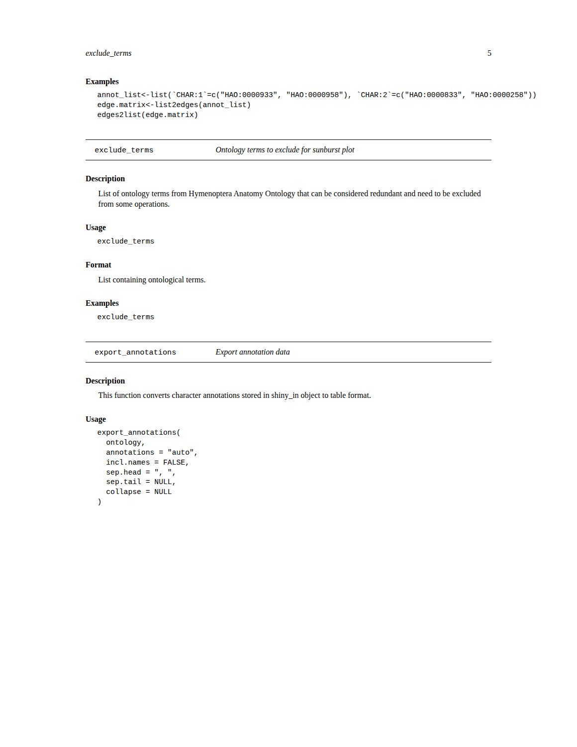exclude_terms 5
Examples
annot_list<-list(`CHAR:1`=c("HAO:0000933", "HAO:0000958"), `CHAR:2`=c("HAO:0000833", "HAO:0000258"))
edge.matrix<-list2edges(annot_list)
edges2list(edge.matrix)
exclude_terms Ontology terms to exclude for sunburst plot
Description
List of ontology terms from Hymenoptera Anatomy Ontology that can be considered redundant and need to be excluded from some operations.
Usage
exclude_terms
Format
List containing ontological terms.
Examples
exclude_terms
export_annotations Export annotation data
Description
This function converts character annotations stored in shiny_in object to table format.
Usage
export_annotations(
  ontology,
  annotations = "auto",
  incl.names = FALSE,
  sep.head = ", ",
  sep.tail = NULL,
  collapse = NULL
)